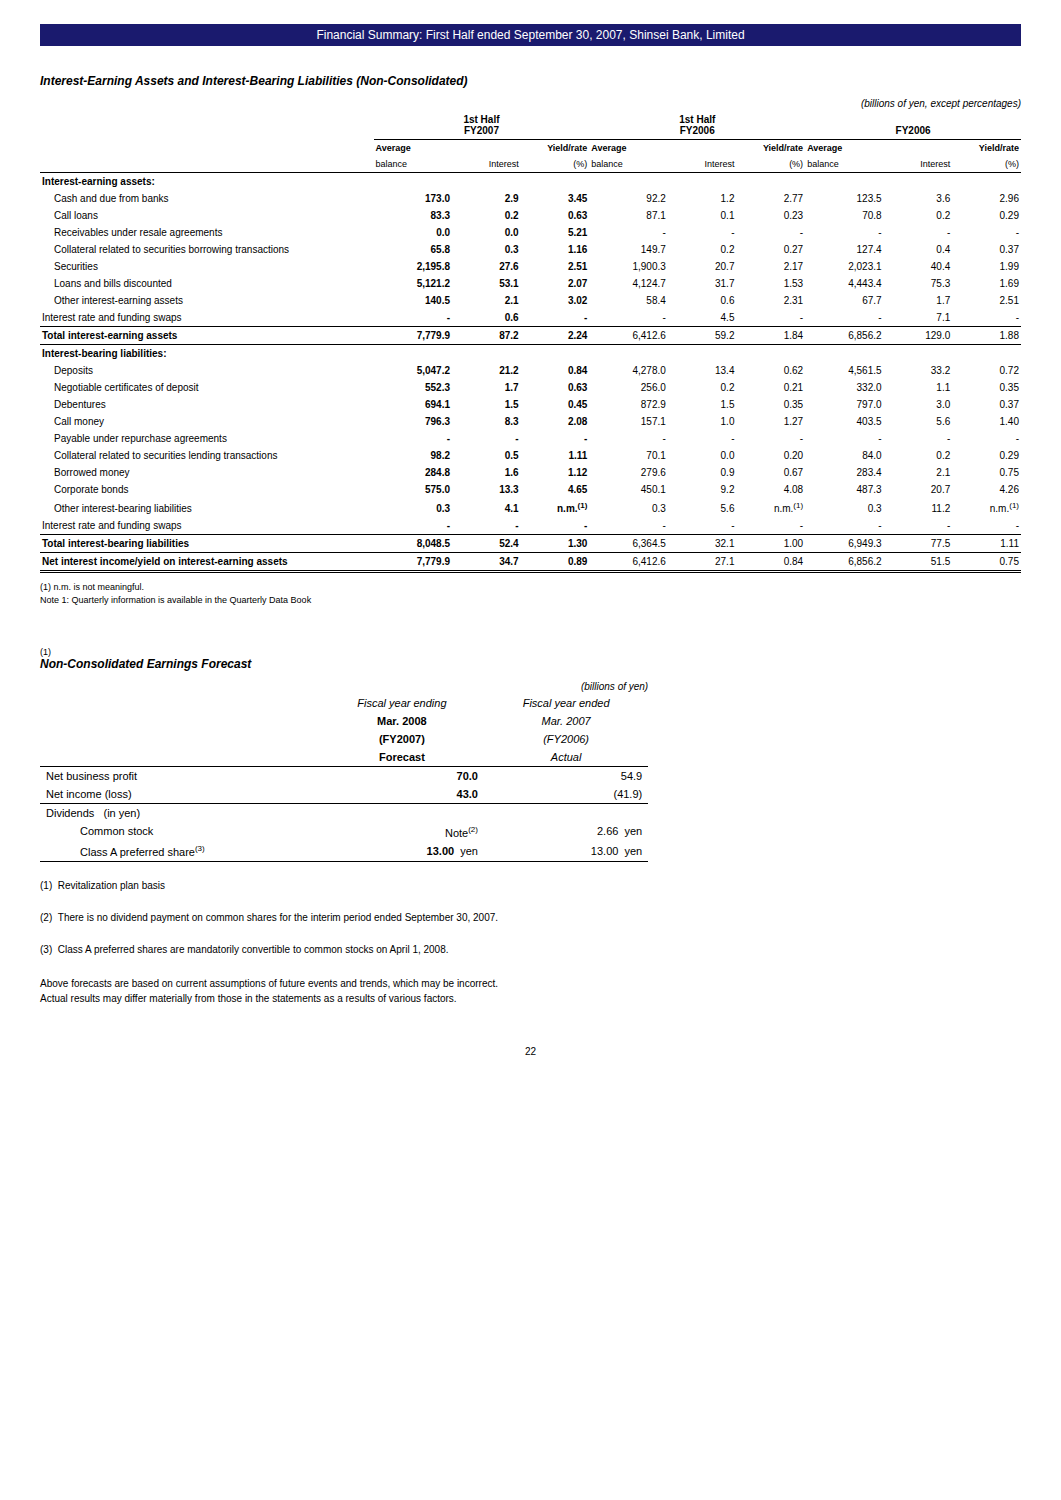Financial Summary: First Half ended September 30, 2007, Shinsei Bank, Limited
Interest-Earning Assets and Interest-Bearing Liabilities (Non-Consolidated)
(billions of yen, except percentages)
| | 1st Half FY2007 | 1st Half FY2006 | FY2006 |
| --- | --- | --- | --- |
| | Average | | Yield/rate | Average | | Yield/rate | Average | | Yield/rate |
| | balance | Interest | (%) | balance | Interest | (%) | balance | Interest | (%) |
| Interest-earning assets: | |
| Cash and due from banks | 173.0 | 2.9 | 3.45 | 92.2 | 1.2 | 2.77 | 123.5 | 3.6 | 2.96 |
| Call loans | 83.3 | 0.2 | 0.63 | 87.1 | 0.1 | 0.23 | 70.8 | 0.2 | 0.29 |
| Receivables under resale agreements | 0.0 | 0.0 | 5.21 | - | - | - | - | - | - |
| Collateral related to securities borrowing transactions | 65.8 | 0.3 | 1.16 | 149.7 | 0.2 | 0.27 | 127.4 | 0.4 | 0.37 |
| Securities | 2,195.8 | 27.6 | 2.51 | 1,900.3 | 20.7 | 2.17 | 2,023.1 | 40.4 | 1.99 |
| Loans and bills discounted | 5,121.2 | 53.1 | 2.07 | 4,124.7 | 31.7 | 1.53 | 4,443.4 | 75.3 | 1.69 |
| Other interest-earning assets | 140.5 | 2.1 | 3.02 | 58.4 | 0.6 | 2.31 | 67.7 | 1.7 | 2.51 |
| Interest rate and funding swaps | - | 0.6 | - | - | 4.5 | - | - | 7.1 | - |
| Total interest-earning assets | 7,779.9 | 87.2 | 2.24 | 6,412.6 | 59.2 | 1.84 | 6,856.2 | 129.0 | 1.88 |
| Interest-bearing liabilities: | |
| Deposits | 5,047.2 | 21.2 | 0.84 | 4,278.0 | 13.4 | 0.62 | 4,561.5 | 33.2 | 0.72 |
| Negotiable certificates of deposit | 552.3 | 1.7 | 0.63 | 256.0 | 0.2 | 0.21 | 332.0 | 1.1 | 0.35 |
| Debentures | 694.1 | 1.5 | 0.45 | 872.9 | 1.5 | 0.35 | 797.0 | 3.0 | 0.37 |
| Call money | 796.3 | 8.3 | 2.08 | 157.1 | 1.0 | 1.27 | 403.5 | 5.6 | 1.40 |
| Payable under repurchase agreements | - | - | - | - | - | - | - | - | - |
| Collateral related to securities lending transactions | 98.2 | 0.5 | 1.11 | 70.1 | 0.0 | 0.20 | 84.0 | 0.2 | 0.29 |
| Borrowed money | 284.8 | 1.6 | 1.12 | 279.6 | 0.9 | 0.67 | 283.4 | 2.1 | 0.75 |
| Corporate bonds | 575.0 | 13.3 | 4.65 | 450.1 | 9.2 | 4.08 | 487.3 | 20.7 | 4.26 |
| Other interest-bearing liabilities | 0.3 | 4.1 | n.m. (1) | 0.3 | 5.6 | n.m. (1) | 0.3 | 11.2 | n.m. (1) |
| Interest rate and funding swaps | - | - | - | - | - | - | - | - | - |
| Total interest-bearing liabilities | 8,048.5 | 52.4 | 1.30 | 6,364.5 | 32.1 | 1.00 | 6,949.3 | 77.5 | 1.11 |
| Net interest income/yield on interest-earning assets | 7,779.9 | 34.7 | 0.89 | 6,412.6 | 27.1 | 0.84 | 6,856.2 | 51.5 | 0.75 |
(1) n.m. is not meaningful.
Note 1: Quarterly information is available in the Quarterly Data Book
(1)
Non-Consolidated Earnings Forecast
(billions of yen)
| | Fiscal year ending | Fiscal year ended |
| | Mar. 2008 | Mar. 2007 |
| | (FY2007) | (FY2006) |
| | Forecast | Actual |
| Net business profit | 70.0 | 54.9 |
| Net income (loss) | 43.0 | (41.9) |
| Dividends (in yen) | | |
| Common stock | Note (2) | 2.66 yen |
| Class A preferred share (3) | 13.00 yen | 13.00 yen |
(1) Revitalization plan basis
(2) There is no dividend payment on common shares for the interim period ended September 30, 2007.
(3) Class A preferred shares are mandatorily convertible to common stocks on April 1, 2008.
Above forecasts are based on current assumptions of future events and trends, which may be incorrect.
Actual results may differ materially from those in the statements as a results of various factors.
22